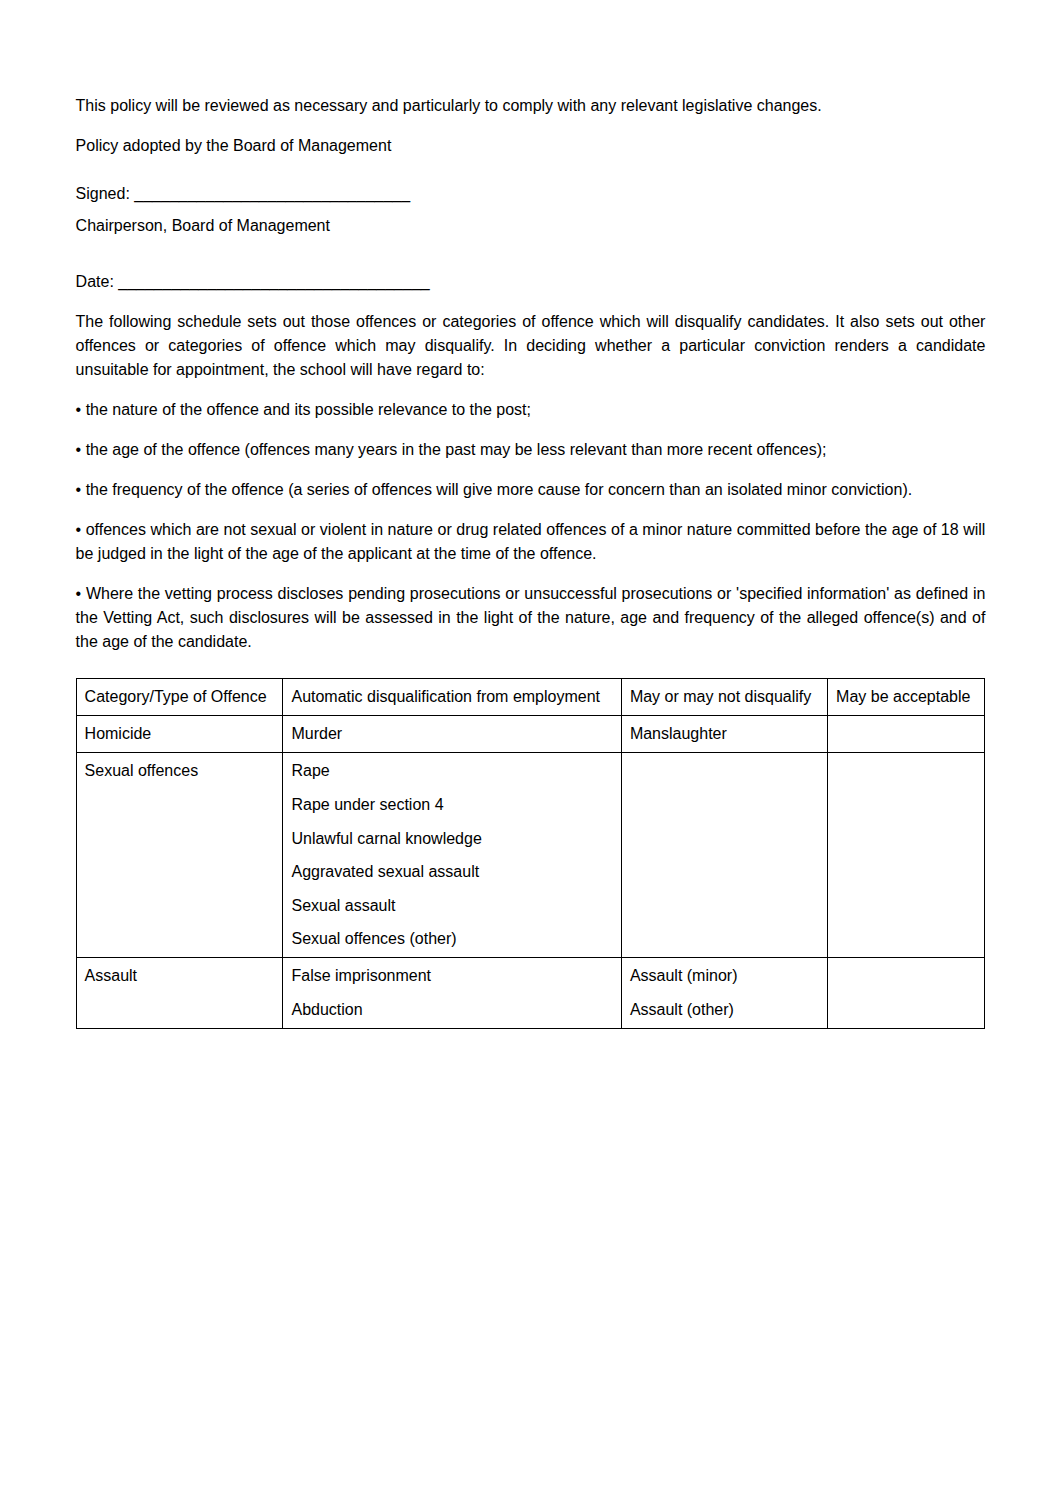This policy will be reviewed as necessary and particularly to comply with any relevant legislative changes.
Policy adopted by the Board of Management
Signed: _______________________________
Chairperson, Board of Management
Date: ___________________________________
The following schedule sets out those offences or categories of offence which will disqualify candidates. It also sets out other offences or categories of offence which may disqualify. In deciding whether a particular conviction renders a candidate unsuitable for appointment, the school will have regard to:
• the nature of the offence and its possible relevance to the post;
• the age of the offence (offences many years in the past may be less relevant than more recent offences);
• the frequency of the offence (a series of offences will give more cause for concern than an isolated minor conviction).
• offences which are not sexual or violent in nature or drug related offences of a minor nature committed before the age of 18 will be judged in the light of the age of the applicant at the time of the offence.
• Where the vetting process discloses pending prosecutions or unsuccessful prosecutions or 'specified information' as defined in the Vetting Act, such disclosures will be assessed in the light of the nature, age and frequency of the alleged offence(s) and of the age of the candidate.
| Category/Type of Offence | Automatic disqualification from employment | May or may not disqualify | May be acceptable |
| Homicide | Murder | Manslaughter | |
| Sexual offences | Rape Rape under section 4 Unlawful carnal knowledge Aggravated sexual assault Sexual assault Sexual offences (other) | | |
| Assault | False imprisonment Abduction | Assault (minor) Assault (other) | |